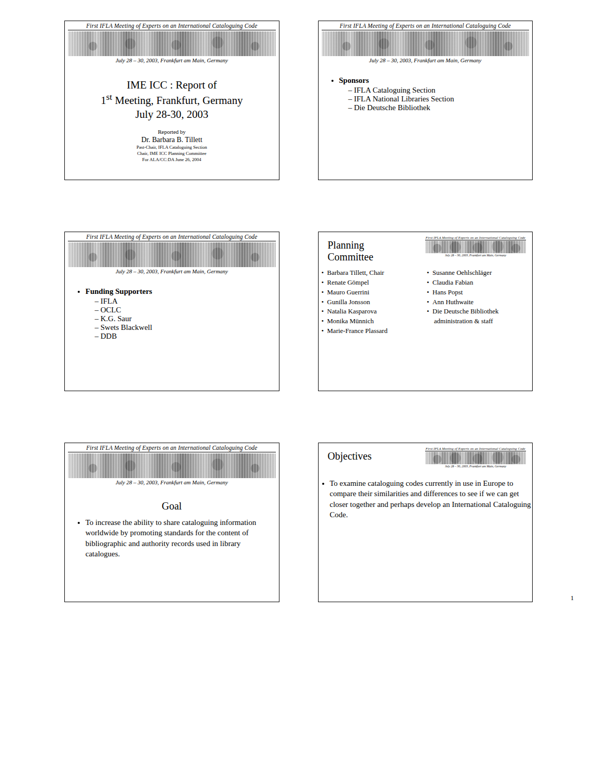First IFLA Meeting of Experts on an International Cataloguing Code
July 28 – 30, 2003, Frankfurt am Main, Germany
IME ICC : Report of
1st Meeting, Frankfurt, Germany
July 28-30, 2003
Reported by
Dr. Barbara B. Tillett
Past-Chair, IFLA Cataloguing Section
Chair, IME ICC Planning Committee
For ALA/CC:DA June 26, 2004
First IFLA Meeting of Experts on an International Cataloguing Code
July 28 – 30, 2003, Frankfurt am Main, Germany
Sponsors
IFLA Cataloguing Section
IFLA National Libraries Section
Die Deutsche Bibliothek
First IFLA Meeting of Experts on an International Cataloguing Code
July 28 – 30, 2003, Frankfurt am Main, Germany
Funding Supporters
IFLA
OCLC
K.G. Saur
Swets Blackwell
DDB
First IFLA Meeting of Experts on an International Cataloguing Code
July 28 – 30, 2003, Frankfurt am Main, Germany
Planning
Committee
Barbara Tillett, Chair
Renate Gömpel
Mauro Guerrini
Gunilla Jonsson
Natalia Kasparova
Monika Münnich
Marie-France Plassard
Susanne Oehlschläger
Claudia Fabian
Hans Popst
Ann Huthwaite
Die Deutsche Bibliothek administration & staff
First IFLA Meeting of Experts on an International Cataloguing Code
July 28 – 30, 2003, Frankfurt am Main, Germany
Goal
To increase the ability to share cataloguing information worldwide by promoting standards for the content of bibliographic and authority records used in library catalogues.
First IFLA Meeting of Experts on an International Cataloguing Code
July 28 – 30, 2003, Frankfurt am Main, Germany
Objectives
To examine cataloguing codes currently in use in Europe to compare their similarities and differences to see if we can get closer together and perhaps develop an International Cataloguing Code.
1